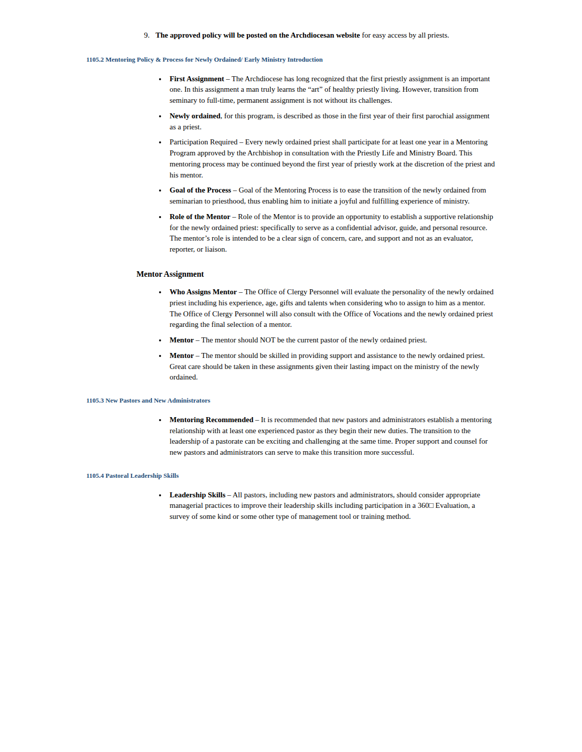The approved policy will be posted on the Archdiocesan website for easy access by all priests.
1105.2 Mentoring Policy & Process for Newly Ordained/ Early Ministry Introduction
First Assignment – The Archdiocese has long recognized that the first priestly assignment is an important one. In this assignment a man truly learns the “art” of healthy priestly living. However, transition from seminary to full-time, permanent assignment is not without its challenges.
Newly ordained, for this program, is described as those in the first year of their first parochial assignment as a priest.
Participation Required – Every newly ordained priest shall participate for at least one year in a Mentoring Program approved by the Archbishop in consultation with the Priestly Life and Ministry Board. This mentoring process may be continued beyond the first year of priestly work at the discretion of the priest and his mentor.
Goal of the Process – Goal of the Mentoring Process is to ease the transition of the newly ordained from seminarian to priesthood, thus enabling him to initiate a joyful and fulfilling experience of ministry.
Role of the Mentor – Role of the Mentor is to provide an opportunity to establish a supportive relationship for the newly ordained priest: specifically to serve as a confidential advisor, guide, and personal resource. The mentor’s role is intended to be a clear sign of concern, care, and support and not as an evaluator, reporter, or liaison.
Mentor Assignment
Who Assigns Mentor – The Office of Clergy Personnel will evaluate the personality of the newly ordained priest including his experience, age, gifts and talents when considering who to assign to him as a mentor. The Office of Clergy Personnel will also consult with the Office of Vocations and the newly ordained priest regarding the final selection of a mentor.
Mentor – The mentor should NOT be the current pastor of the newly ordained priest.
Mentor – The mentor should be skilled in providing support and assistance to the newly ordained priest. Great care should be taken in these assignments given their lasting impact on the ministry of the newly ordained.
1105.3 New Pastors and New Administrators
Mentoring Recommended – It is recommended that new pastors and administrators establish a mentoring relationship with at least one experienced pastor as they begin their new duties. The transition to the leadership of a pastorate can be exciting and challenging at the same time. Proper support and counsel for new pastors and administrators can serve to make this transition more successful.
1105.4 Pastoral Leadership Skills
Leadership Skills – All pastors, including new pastors and administrators, should consider appropriate managerial practices to improve their leadership skills including participation in a 360□ Evaluation, a survey of some kind or some other type of management tool or training method.